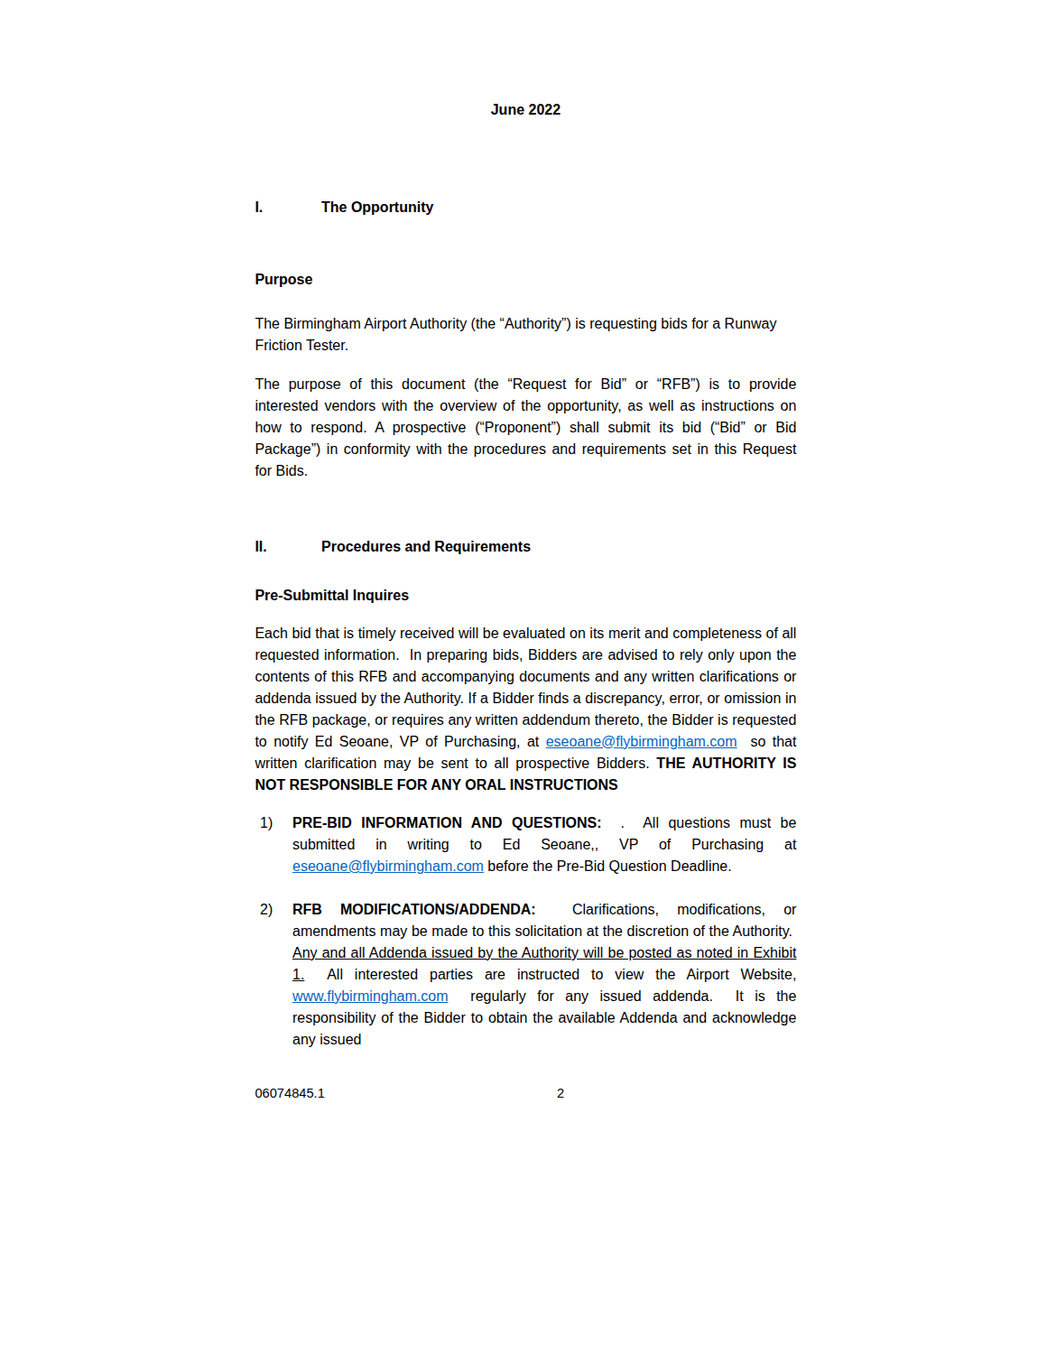June 2022
I. The Opportunity
Purpose
The Birmingham Airport Authority (the “Authority”) is requesting bids for a Runway Friction Tester.
The purpose of this document (the “Request for Bid” or “RFB”) is to provide interested vendors with the overview of the opportunity, as well as instructions on how to respond. A prospective (“Proponent”) shall submit its bid (“Bid” or Bid Package”) in conformity with the procedures and requirements set in this Request for Bids.
II. Procedures and Requirements
Pre-Submittal Inquires
Each bid that is timely received will be evaluated on its merit and completeness of all requested information. In preparing bids, Bidders are advised to rely only upon the contents of this RFB and accompanying documents and any written clarifications or addenda issued by the Authority. If a Bidder finds a discrepancy, error, or omission in the RFB package, or requires any written addendum thereto, the Bidder is requested to notify Ed Seoane, VP of Purchasing, at eseoane@flybirmingham.com so that written clarification may be sent to all prospective Bidders. THE AUTHORITY IS NOT RESPONSIBLE FOR ANY ORAL INSTRUCTIONS
PRE-BID INFORMATION AND QUESTIONS: . All questions must be submitted in writing to Ed Seoane,, VP of Purchasing at eseoane@flybirmingham.com before the Pre-Bid Question Deadline.
RFB MODIFICATIONS/ADDENDA: Clarifications, modifications, or amendments may be made to this solicitation at the discretion of the Authority. Any and all Addenda issued by the Authority will be posted as noted in Exhibit 1. All interested parties are instructed to view the Airport Website, www.flybirmingham.com regularly for any issued addenda. It is the responsibility of the Bidder to obtain the available Addenda and acknowledge any issued
06074845.1
2